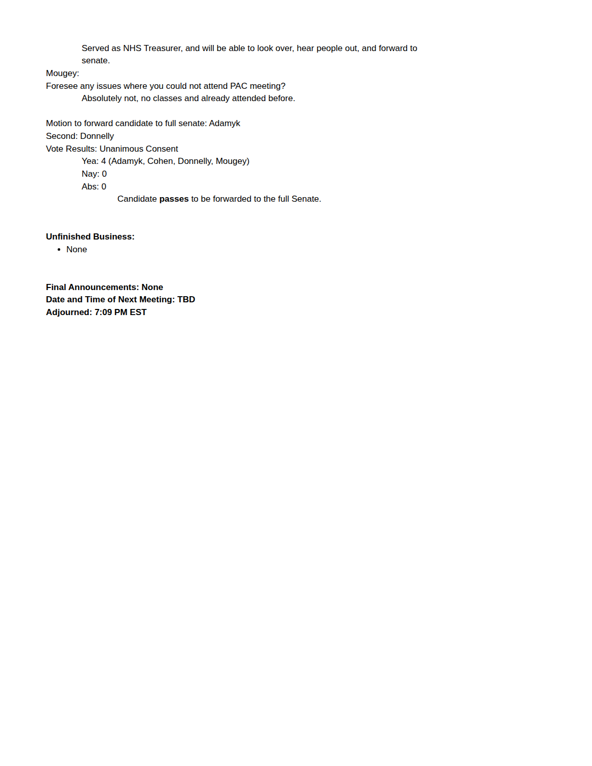Served as NHS Treasurer, and will be able to look over, hear people out, and forward to
senate.
Mougey:
Foresee any issues where you could not attend PAC meeting?
Absolutely not, no classes and already attended before.
Motion to forward candidate to full senate: Adamyk
Second: Donnelly
Vote Results: Unanimous Consent
Yea: 4 (Adamyk, Cohen, Donnelly, Mougey)
Nay: 0
Abs: 0
Candidate passes to be forwarded to the full Senate.
Unfinished Business:
None
Final Announcements: None
Date and Time of Next Meeting: TBD
Adjourned: 7:09 PM EST